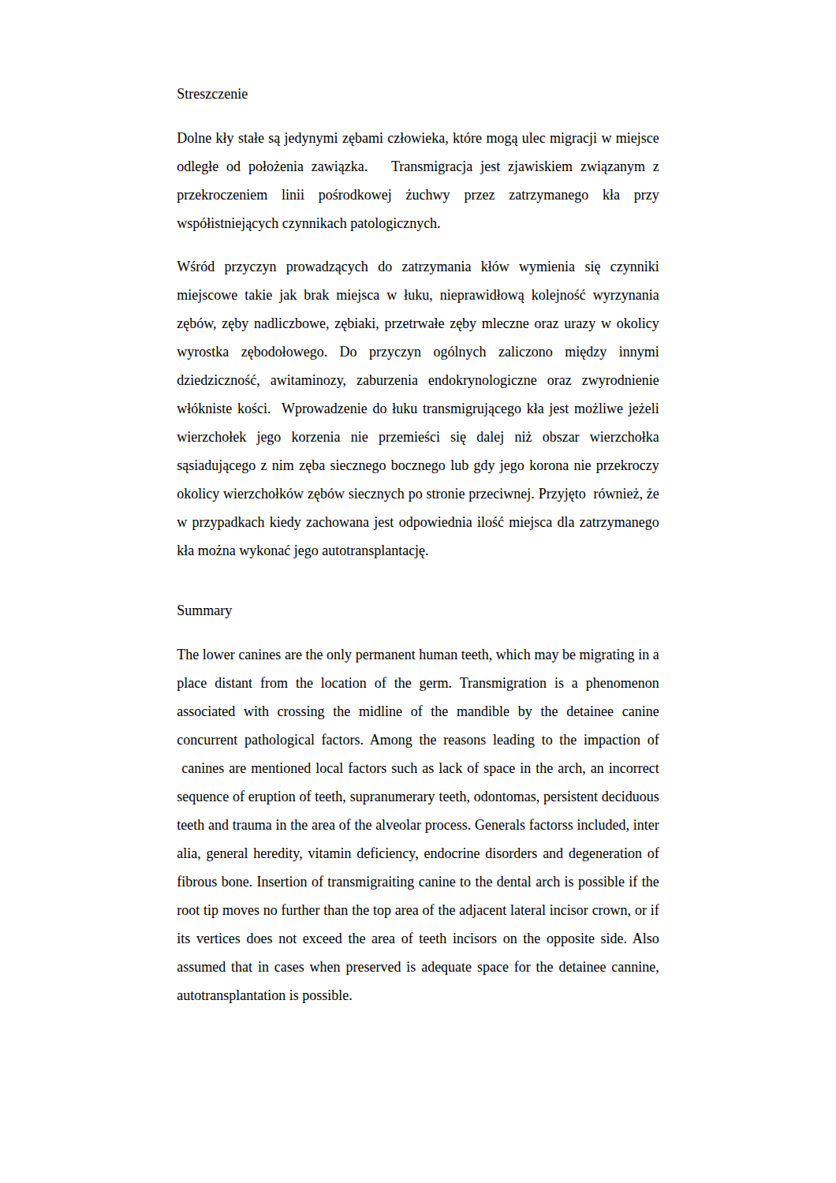Streszczenie
Dolne kły stałe są jedynymi zębami człowieka, które mogą ulec migracji w miejsce odległe od położenia zawiązka. Transmigracja jest zjawiskiem związanym z przekroczeniem linii pośrodkowej żuchwy przez zatrzymanego kła przy współistniejących czynnikach patologicznych.
Wśród przyczyn prowadzących do zatrzymania kłów wymienia się czynniki miejscowe takie jak brak miejsca w łuku, nieprawidłową kolejność wyrzynania zębów, zęby nadliczbowe, zębiaki, przetrwałe zęby mleczne oraz urazy w okolicy wyrostka zębodołowego. Do przyczyn ogólnych zaliczono między innymi dziedziczność, awitaminozy, zaburzenia endokrynologiczne oraz zwyrodnienie włókniste kości. Wprowadzenie do łuku transmigrującego kła jest możliwe jeżeli wierzchołek jego korzenia nie przemieści się dalej niż obszar wierzchołka sąsiadującego z nim zęba siecznego bocznego lub gdy jego korona nie przekroczy okolicy wierzchołków zębów siecznych po stronie przeciwnej. Przyjęto również, że w przypadkach kiedy zachowana jest odpowiednia ilość miejsca dla zatrzymanego kła można wykonać jego autotransplantację.
Summary
The lower canines are the only permanent human teeth, which may be migrating in a place distant from the location of the germ. Transmigration is a phenomenon associated with crossing the midline of the mandible by the detainee canine concurrent pathological factors. Among the reasons leading to the impaction of canines are mentioned local factors such as lack of space in the arch, an incorrect sequence of eruption of teeth, supranumerary teeth, odontomas, persistent deciduous teeth and trauma in the area of the alveolar process. Generals factorss included, inter alia, general heredity, vitamin deficiency, endocrine disorders and degeneration of fibrous bone. Insertion of transmigraiting canine to the dental arch is possible if the root tip moves no further than the top area of the adjacent lateral incisor crown, or if its vertices does not exceed the area of teeth incisors on the opposite side. Also assumed that in cases when preserved is adequate space for the detainee cannine, autotransplantation is possible.